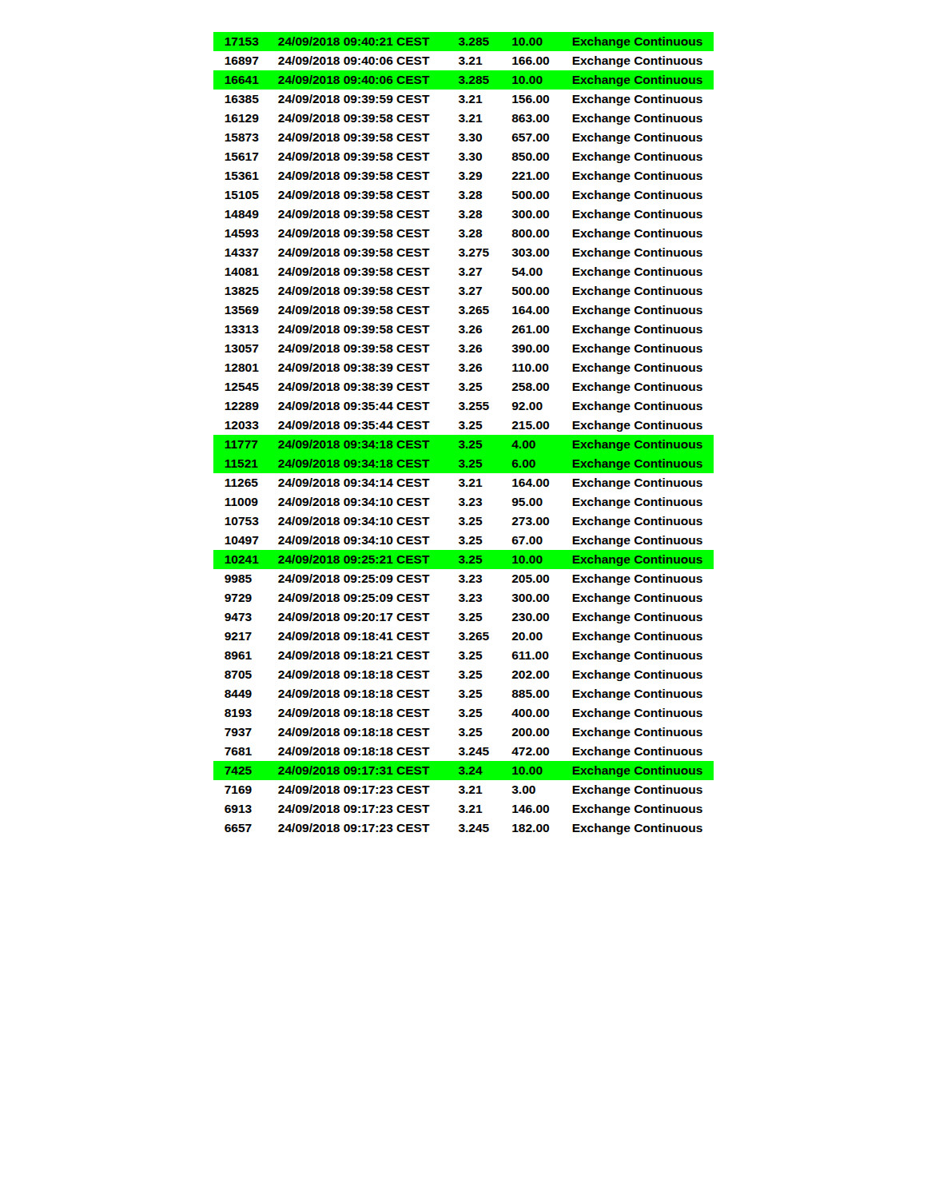| 17153 | 24/09/2018 09:40:21 CEST | 3.285 | 10.00 | Exchange Continuous |
| 16897 | 24/09/2018 09:40:06 CEST | 3.21 | 166.00 | Exchange Continuous |
| 16641 | 24/09/2018 09:40:06 CEST | 3.285 | 10.00 | Exchange Continuous |
| 16385 | 24/09/2018 09:39:59 CEST | 3.21 | 156.00 | Exchange Continuous |
| 16129 | 24/09/2018 09:39:58 CEST | 3.21 | 863.00 | Exchange Continuous |
| 15873 | 24/09/2018 09:39:58 CEST | 3.30 | 657.00 | Exchange Continuous |
| 15617 | 24/09/2018 09:39:58 CEST | 3.30 | 850.00 | Exchange Continuous |
| 15361 | 24/09/2018 09:39:58 CEST | 3.29 | 221.00 | Exchange Continuous |
| 15105 | 24/09/2018 09:39:58 CEST | 3.28 | 500.00 | Exchange Continuous |
| 14849 | 24/09/2018 09:39:58 CEST | 3.28 | 300.00 | Exchange Continuous |
| 14593 | 24/09/2018 09:39:58 CEST | 3.28 | 800.00 | Exchange Continuous |
| 14337 | 24/09/2018 09:39:58 CEST | 3.275 | 303.00 | Exchange Continuous |
| 14081 | 24/09/2018 09:39:58 CEST | 3.27 | 54.00 | Exchange Continuous |
| 13825 | 24/09/2018 09:39:58 CEST | 3.27 | 500.00 | Exchange Continuous |
| 13569 | 24/09/2018 09:39:58 CEST | 3.265 | 164.00 | Exchange Continuous |
| 13313 | 24/09/2018 09:39:58 CEST | 3.26 | 261.00 | Exchange Continuous |
| 13057 | 24/09/2018 09:39:58 CEST | 3.26 | 390.00 | Exchange Continuous |
| 12801 | 24/09/2018 09:38:39 CEST | 3.26 | 110.00 | Exchange Continuous |
| 12545 | 24/09/2018 09:38:39 CEST | 3.25 | 258.00 | Exchange Continuous |
| 12289 | 24/09/2018 09:35:44 CEST | 3.255 | 92.00 | Exchange Continuous |
| 12033 | 24/09/2018 09:35:44 CEST | 3.25 | 215.00 | Exchange Continuous |
| 11777 | 24/09/2018 09:34:18 CEST | 3.25 | 4.00 | Exchange Continuous |
| 11521 | 24/09/2018 09:34:18 CEST | 3.25 | 6.00 | Exchange Continuous |
| 11265 | 24/09/2018 09:34:14 CEST | 3.21 | 164.00 | Exchange Continuous |
| 11009 | 24/09/2018 09:34:10 CEST | 3.23 | 95.00 | Exchange Continuous |
| 10753 | 24/09/2018 09:34:10 CEST | 3.25 | 273.00 | Exchange Continuous |
| 10497 | 24/09/2018 09:34:10 CEST | 3.25 | 67.00 | Exchange Continuous |
| 10241 | 24/09/2018 09:25:21 CEST | 3.25 | 10.00 | Exchange Continuous |
| 9985 | 24/09/2018 09:25:09 CEST | 3.23 | 205.00 | Exchange Continuous |
| 9729 | 24/09/2018 09:25:09 CEST | 3.23 | 300.00 | Exchange Continuous |
| 9473 | 24/09/2018 09:20:17 CEST | 3.25 | 230.00 | Exchange Continuous |
| 9217 | 24/09/2018 09:18:41 CEST | 3.265 | 20.00 | Exchange Continuous |
| 8961 | 24/09/2018 09:18:21 CEST | 3.25 | 611.00 | Exchange Continuous |
| 8705 | 24/09/2018 09:18:18 CEST | 3.25 | 202.00 | Exchange Continuous |
| 8449 | 24/09/2018 09:18:18 CEST | 3.25 | 885.00 | Exchange Continuous |
| 8193 | 24/09/2018 09:18:18 CEST | 3.25 | 400.00 | Exchange Continuous |
| 7937 | 24/09/2018 09:18:18 CEST | 3.25 | 200.00 | Exchange Continuous |
| 7681 | 24/09/2018 09:18:18 CEST | 3.245 | 472.00 | Exchange Continuous |
| 7425 | 24/09/2018 09:17:31 CEST | 3.24 | 10.00 | Exchange Continuous |
| 7169 | 24/09/2018 09:17:23 CEST | 3.21 | 3.00 | Exchange Continuous |
| 6913 | 24/09/2018 09:17:23 CEST | 3.21 | 146.00 | Exchange Continuous |
| 6657 | 24/09/2018 09:17:23 CEST | 3.245 | 182.00 | Exchange Continuous |